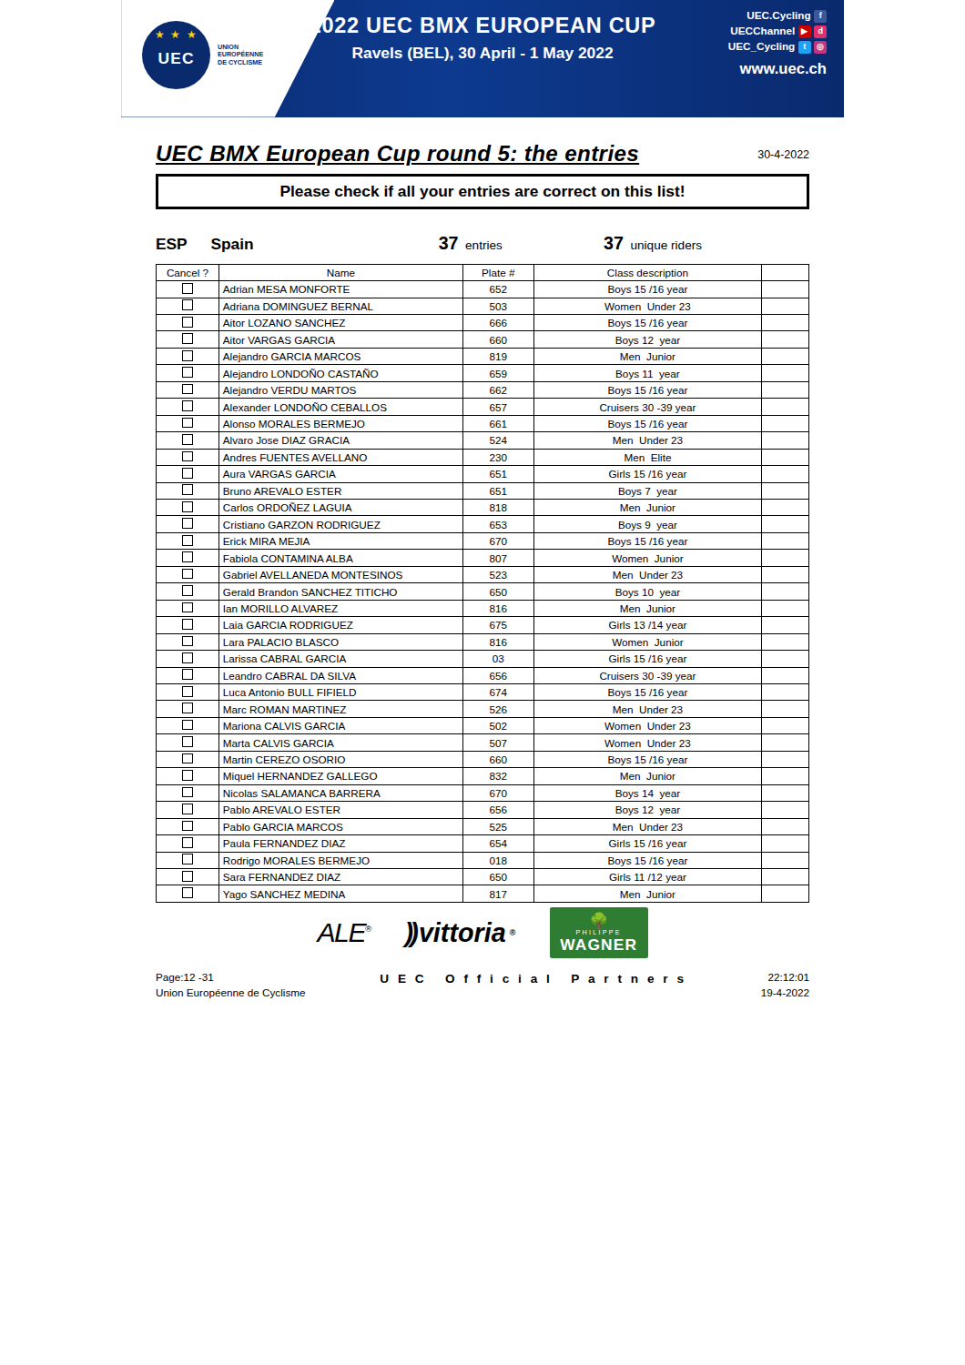UEC
Union
Européenne
de Cyclisme
2022 UEC BMX EUROPEAN CUP
Ravels (BEL), 30 April - 1 May 2022
UEC.Cycling f
UECChannel▶d
UEC_Cycling t◎
www.uec.ch
30-4-2022
UEC BMX European Cup round 5: the entries
Please check if all your entries are correct on this list!
ESP
Spain
37
entries
37
unique riders
| Cancel ? | Name | Plate # | Class description | |
| --- | --- | --- | --- | --- |
| | Adrian MESA MONFORTE | 652 | Boys 15 /16 year | |
| | Adriana DOMINGUEZ BERNAL | 503 | Women Under 23 | |
| | Aitor LOZANO SANCHEZ | 666 | Boys 15 /16 year | |
| | Aitor VARGAS GARCIA | 660 | Boys 12 year | |
| | Alejandro GARCIA MARCOS | 819 | Men Junior | |
| | Alejandro LONDOÑO CASTAÑO | 659 | Boys 11 year | |
| | Alejandro VERDU MARTOS | 662 | Boys 15 /16 year | |
| | Alexander LONDOÑO CEBALLOS | 657 | Cruisers 30 -39 year | |
| | Alonso MORALES BERMEJO | 661 | Boys 15 /16 year | |
| | Alvaro Jose DIAZ GRACIA | 524 | Men Under 23 | |
| | Andres FUENTES AVELLANO | 230 | Men Elite | |
| | Aura VARGAS GARCIA | 651 | Girls 15 /16 year | |
| | Bruno AREVALO ESTER | 651 | Boys 7 year | |
| | Carlos ORDOÑEZ LAGUIA | 818 | Men Junior | |
| | Cristiano GARZON RODRIGUEZ | 653 | Boys 9 year | |
| | Erick MIRA MEJIA | 670 | Boys 15 /16 year | |
| | Fabiola CONTAMINA ALBA | 807 | Women Junior | |
| | Gabriel AVELLANEDA MONTESINOS | 523 | Men Under 23 | |
| | Gerald Brandon SANCHEZ TITICHO | 650 | Boys 10 year | |
| | Ian MORILLO ALVAREZ | 816 | Men Junior | |
| | Laia GARCIA RODRIGUEZ | 675 | Girls 13 /14 year | |
| | Lara PALACIO BLASCO | 816 | Women Junior | |
| | Larissa CABRAL GARCIA | 03 | Girls 15 /16 year | |
| | Leandro CABRAL DA SILVA | 656 | Cruisers 30 -39 year | |
| | Luca Antonio BULL FIFIELD | 674 | Boys 15 /16 year | |
| | Marc ROMAN MARTINEZ | 526 | Men Under 23 | |
| | Mariona CALVIS GARCIA | 502 | Women Under 23 | |
| | Marta CALVIS GARCIA | 507 | Women Under 23 | |
| | Martin CEREZO OSORIO | 660 | Boys 15 /16 year | |
| | Miquel HERNANDEZ GALLEGO | 832 | Men Junior | |
| | Nicolas SALAMANCA BARRERA | 670 | Boys 14 year | |
| | Pablo AREVALO ESTER | 656 | Boys 12 year | |
| | Pablo GARCIA MARCOS | 525 | Men Under 23 | |
| | Paula FERNANDEZ DIAZ | 654 | Girls 15 /16 year | |
| | Rodrigo MORALES BERMEJO | 018 | Boys 15 /16 year | |
| | Sara FERNANDEZ DIAZ | 650 | Girls 11 /12 year | |
| | Yago SANCHEZ MEDINA | 817 | Men Junior | |
ALE®
)) vittoria®
🌳
PHILIPPE
WAGNER
Page:12 -31
Union Européenne de Cyclisme
U E C O f f i c i a l P a r t n e r s
22:12:01
19-4-2022